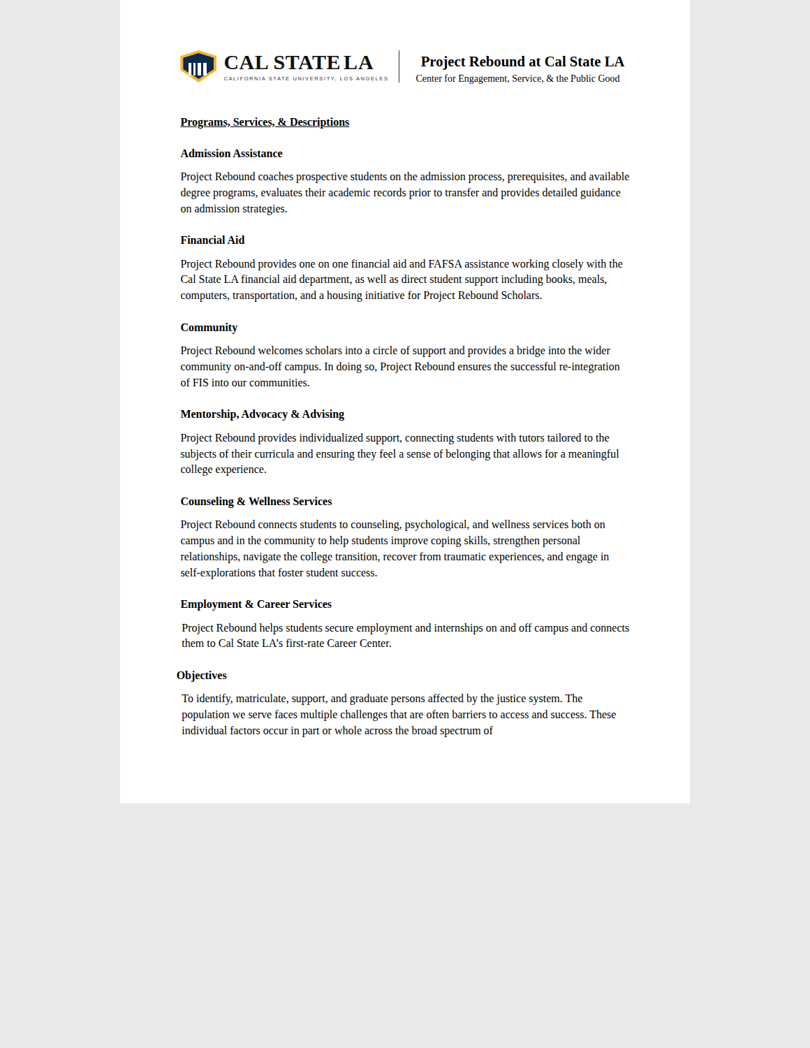CAL STATE LA
California State University, Los Angeles
Project Rebound at Cal State LA
Center for Engagement, Service, & the Public Good
Programs, Services, & Descriptions
Admission Assistance
Project Rebound coaches prospective students on the admission process, prerequisites, and available degree programs, evaluates their academic records prior to transfer and provides detailed guidance on admission strategies.
Financial Aid
Project Rebound provides one on one financial aid and FAFSA assistance working closely with the Cal State LA financial aid department, as well as direct student support including books, meals, computers, transportation, and a housing initiative for Project Rebound Scholars.
Community
Project Rebound welcomes scholars into a circle of support and provides a bridge into the wider community on-and-off campus. In doing so, Project Rebound ensures the successful re-integration of FIS into our communities.
Mentorship, Advocacy & Advising
Project Rebound provides individualized support, connecting students with tutors tailored to the subjects of their curricula and ensuring they feel a sense of belonging that allows for a meaningful college experience.
Counseling & Wellness Services
Project Rebound connects students to counseling, psychological, and wellness services both on campus and in the community to help students improve coping skills, strengthen personal relationships, navigate the college transition, recover from traumatic experiences, and engage in self-explorations that foster student success.
Employment & Career Services
Project Rebound helps students secure employment and internships on and off campus and connects them to Cal State LA’s first-rate Career Center.
Objectives
To identify, matriculate, support, and graduate persons affected by the justice system. The population we serve faces multiple challenges that are often barriers to access and success. These individual factors occur in part or whole across the broad spectrum of